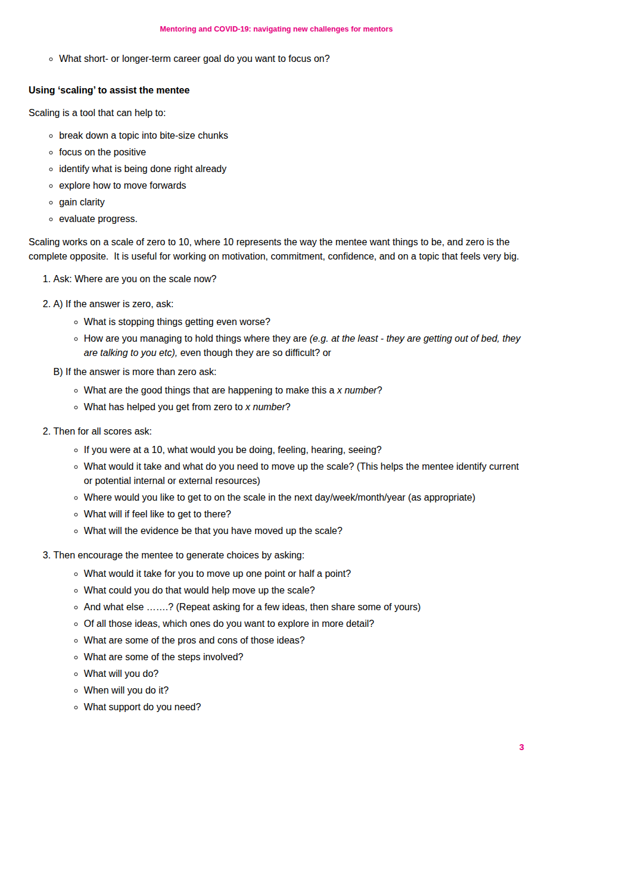Mentoring and COVID-19: navigating new challenges for mentors
What short- or longer-term career goal do you want to focus on?
Using ‘scaling’ to assist the mentee
Scaling is a tool that can help to:
break down a topic into bite-size chunks
focus on the positive
identify what is being done right already
explore how to move forwards
gain clarity
evaluate progress.
Scaling works on a scale of zero to 10, where 10 represents the way the mentee want things to be, and zero is the complete opposite. It is useful for working on motivation, commitment, confidence, and on a topic that feels very big.
Ask: Where are you on the scale now?
A) If the answer is zero, ask:
What is stopping things getting even worse?
How are you managing to hold things where they are (e.g. at the least - they are getting out of bed, they are talking to you etc), even though they are so difficult? or
B) If the answer is more than zero ask:
What are the good things that are happening to make this a x number?
What has helped you get from zero to x number?
Then for all scores ask:
If you were at a 10, what would you be doing, feeling, hearing, seeing?
What would it take and what do you need to move up the scale? (This helps the mentee identify current or potential internal or external resources)
Where would you like to get to on the scale in the next day/week/month/year (as appropriate)
What will if feel like to get to there?
What will the evidence be that you have moved up the scale?
Then encourage the mentee to generate choices by asking:
What would it take for you to move up one point or half a point?
What could you do that would help move up the scale?
And what else …….? (Repeat asking for a few ideas, then share some of yours)
Of all those ideas, which ones do you want to explore in more detail?
What are some of the pros and cons of those ideas?
What are some of the steps involved?
What will you do?
When will you do it?
What support do you need?
3